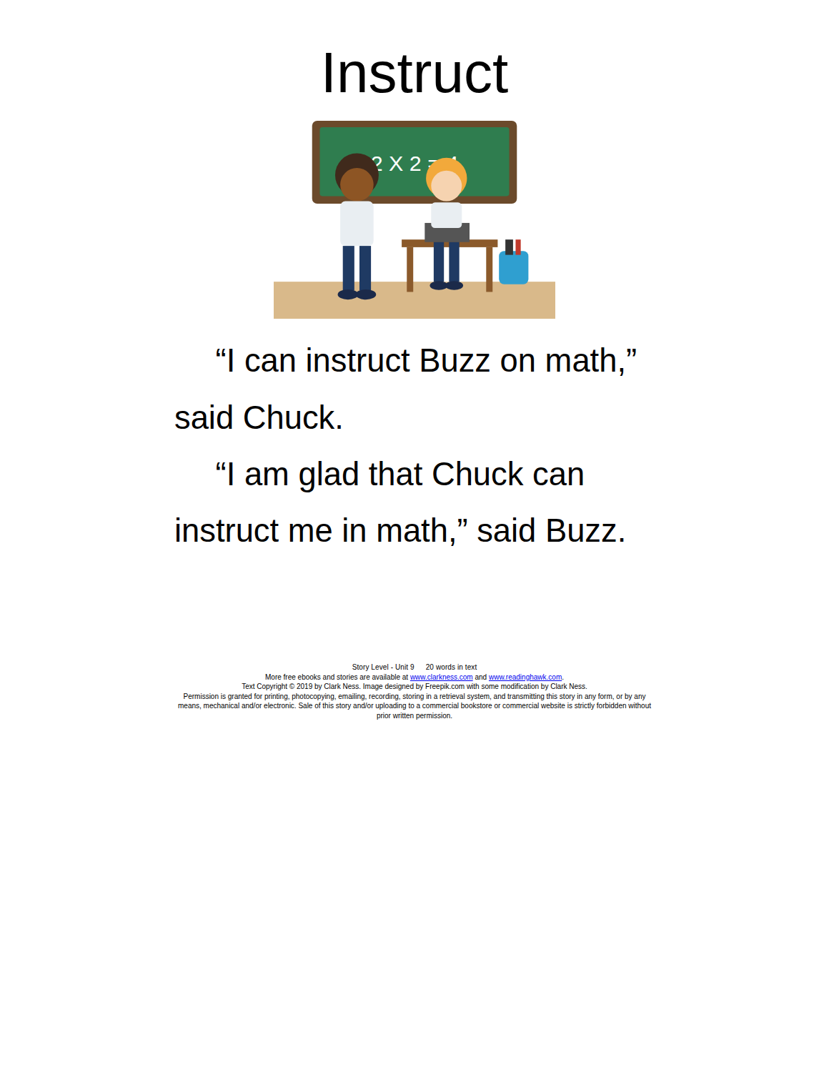Instruct
“I can instruct Buzz on math,” said Chuck.
“I am glad that Chuck can instruct me in math,” said Buzz.
Story Level - Unit 9 20 words in text
More free ebooks and stories are available at www.clarkness.com and www.readinghawk.com.
Text Copyright © 2019 by Clark Ness. Image designed by Freepik.com with some modification by Clark Ness.
Permission is granted for printing, photocopying, emailing, recording, storing in a retrieval system, and transmitting this story in any form, or by any means, mechanical and/or electronic. Sale of this story and/or uploading to a commercial bookstore or commercial website is strictly forbidden without prior written permission.